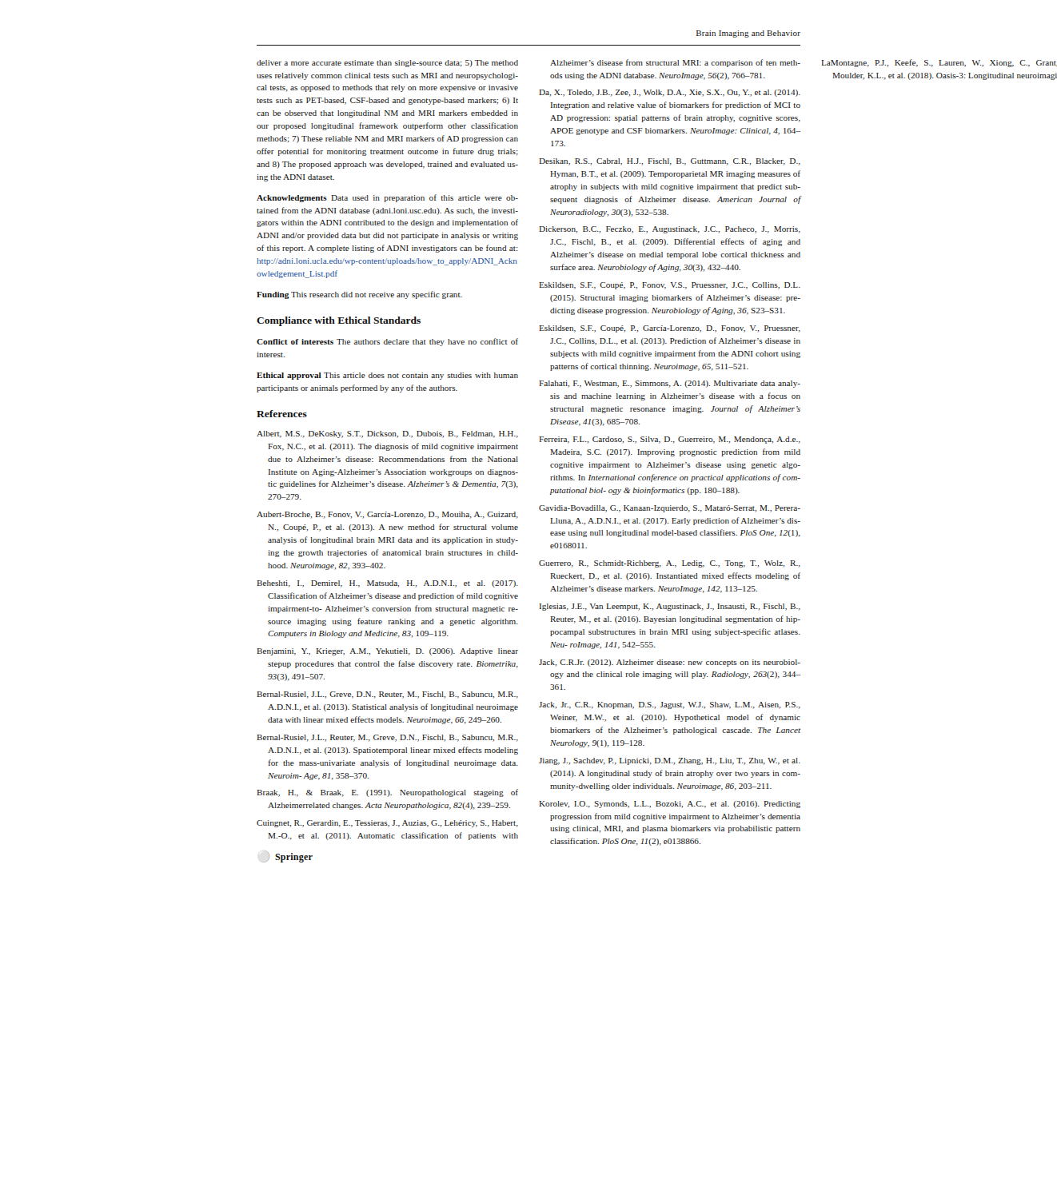Brain Imaging and Behavior
deliver a more accurate estimate than single-source data; 5) The method uses relatively common clinical tests such as MRI and neuropsychological tests, as opposed to methods that rely on more expensive or invasive tests such as PET-based, CSF-based and genotype-based markers; 6) It can be observed that longitudinal NM and MRI markers embedded in our proposed longitudinal framework outperform other classification methods; 7) These reliable NM and MRI markers of AD progression can offer potential for monitoring treatment outcome in future drug trials; and 8) The proposed approach was developed, trained and evaluated using the ADNI dataset.
Acknowledgments Data used in preparation of this article were obtained from the ADNI database (adni.loni.usc.edu). As such, the investigators within the ADNI contributed to the design and implementation of ADNI and/or provided data but did not participate in analysis or writing of this report. A complete listing of ADNI investigators can be found at: http://adni.loni.ucla.edu/wp-content/uploads/how_to_apply/ADNI_Acknowledgement_List.pdf
Funding This research did not receive any specific grant.
Compliance with Ethical Standards
Conflict of interests The authors declare that they have no conflict of interest.
Ethical approval This article does not contain any studies with human participants or animals performed by any of the authors.
References
Albert, M.S., DeKosky, S.T., Dickson, D., Dubois, B., Feldman, H.H., Fox, N.C., et al. (2011). The diagnosis of mild cognitive impairment due to Alzheimer’s disease: Recommendations from the National Institute on Aging-Alzheimer’s Association workgroups on diagnostic guidelines for Alzheimer’s disease. Alzheimer’s & Dementia, 7(3), 270–279.
Aubert-Broche, B., Fonov, V., García-Lorenzo, D., Mouiha, A., Guizard, N., Coupé, P., et al. (2013). A new method for structural volume analysis of longitudinal brain MRI data and its application in studying the growth trajectories of anatomical brain structures in childhood. Neuroimage, 82, 393–402.
Beheshti, I., Demirel, H., Matsuda, H., A.D.N.I., et al. (2017). Classification of Alzheimer’s disease and prediction of mild cognitive impairment-to- Alzheimer’s conversion from structural magnetic resource imaging using feature ranking and a genetic algorithm. Computers in Biology and Medicine, 83, 109–119.
Benjamini, Y., Krieger, A.M., Yekutieli, D. (2006). Adaptive linear stepup procedures that control the false discovery rate. Biometrika, 93(3), 491–507.
Bernal-Rusiel, J.L., Greve, D.N., Reuter, M., Fischl, B., Sabuncu, M.R., A.D.N.I., et al. (2013). Statistical analysis of longitudinal neuroimage data with linear mixed effects models. Neuroimage, 66, 249–260.
Bernal-Rusiel, J.L., Reuter, M., Greve, D.N., Fischl, B., Sabuncu, M.R., A.D.N.I., et al. (2013). Spatiotemporal linear mixed effects modeling for the mass-univariate analysis of longitudinal neuroimage data. Neuroim- Age, 81, 358–370.
Braak, H., & Braak, E. (1991). Neuropathological stageing of Alzheimerrelated changes. Acta Neuropathologica, 82(4), 239–259.
Cuingnet, R., Gerardin, E., Tessieras, J., Auzias, G., Lehéricy, S., Habert, M.-O., et al. (2011). Automatic classification of patients with Alzheimer’s disease from structural MRI: a comparison of ten methods using the ADNI database. NeuroImage, 56(2), 766–781.
Da, X., Toledo, J.B., Zee, J., Wolk, D.A., Xie, S.X., Ou, Y., et al. (2014). Integration and relative value of biomarkers for prediction of MCI to AD progression: spatial patterns of brain atrophy, cognitive scores, APOE genotype and CSF biomarkers. NeuroImage: Clinical, 4, 164–173.
Desikan, R.S., Cabral, H.J., Fischl, B., Guttmann, C.R., Blacker, D., Hyman, B.T., et al. (2009). Temporoparietal MR imaging measures of atrophy in subjects with mild cognitive impairment that predict subsequent diagnosis of Alzheimer disease. American Journal of Neuroradiology, 30(3), 532–538.
Dickerson, B.C., Feczko, E., Augustinack, J.C., Pacheco, J., Morris, J.C., Fischl, B., et al. (2009). Differential effects of aging and Alzheimer’s disease on medial temporal lobe cortical thickness and surface area. Neurobiology of Aging, 30(3), 432–440.
Eskildsen, S.F., Coupé, P., Fonov, V.S., Pruessner, J.C., Collins, D.L. (2015). Structural imaging biomarkers of Alzheimer’s disease: predicting disease progression. Neurobiology of Aging, 36, S23–S31.
Eskildsen, S.F., Coupé, P., García-Lorenzo, D., Fonov, V., Pruessner, J.C., Collins, D.L., et al. (2013). Prediction of Alzheimer’s disease in subjects with mild cognitive impairment from the ADNI cohort using patterns of cortical thinning. Neuroimage, 65, 511–521.
Falahati, F., Westman, E., Simmons, A. (2014). Multivariate data analysis and machine learning in Alzheimer’s disease with a focus on structural magnetic resonance imaging. Journal of Alzheimer’s Disease, 41(3), 685–708.
Ferreira, F.L., Cardoso, S., Silva, D., Guerreiro, M., Mendonça, A.d.e., Madeira, S.C. (2017). Improving prognostic prediction from mild cognitive impairment to Alzheimer’s disease using genetic algorithms. In International conference on practical applications of computational biol- ogy & bioinformatics (pp. 180–188).
Gavidia-Bovadilla, G., Kanaan-Izquierdo, S., Mataró-Serrat, M., Perera-Lluna, A., A.D.N.I., et al. (2017). Early prediction of Alzheimer’s disease using null longitudinal model-based classifiers. PloS One, 12(1), e0168011.
Guerrero, R., Schmidt-Richberg, A., Ledig, C., Tong, T., Wolz, R., Rueckert, D., et al. (2016). Instantiated mixed effects modeling of Alzheimer’s disease markers. NeuroImage, 142, 113–125.
Iglesias, J.E., Van Leemput, K., Augustinack, J., Insausti, R., Fischl, B., Reuter, M., et al. (2016). Bayesian longitudinal segmentation of hippocampal substructures in brain MRI using subject-specific atlases. Neu- roImage, 141, 542–555.
Jack, C.R.Jr. (2012). Alzheimer disease: new concepts on its neurobiology and the clinical role imaging will play. Radiology, 263(2), 344–361.
Jack, Jr., C.R., Knopman, D.S., Jagust, W.J., Shaw, L.M., Aisen, P.S., Weiner, M.W., et al. (2010). Hypothetical model of dynamic biomarkers of the Alzheimer’s pathological cascade. The Lancet Neurology, 9(1), 119–128.
Jiang, J., Sachdev, P., Lipnicki, D.M., Zhang, H., Liu, T., Zhu, W., et al. (2014). A longitudinal study of brain atrophy over two years in community-dwelling older individuals. Neuroimage, 86, 203–211.
Korolev, I.O., Symonds, L.L., Bozoki, A.C., et al. (2016). Predicting progression from mild cognitive impairment to Alzheimer’s dementia using clinical, MRI, and plasma biomarkers via probabilistic pattern classification. PloS One, 11(2), e0138866.
LaMontagne, P.J., Keefe, S., Lauren, W., Xiong, C., Grant, E.A., Moulder, K.L., et al. (2018). Oasis-3: Longitudinal neuroimaging,
⚪ Springer